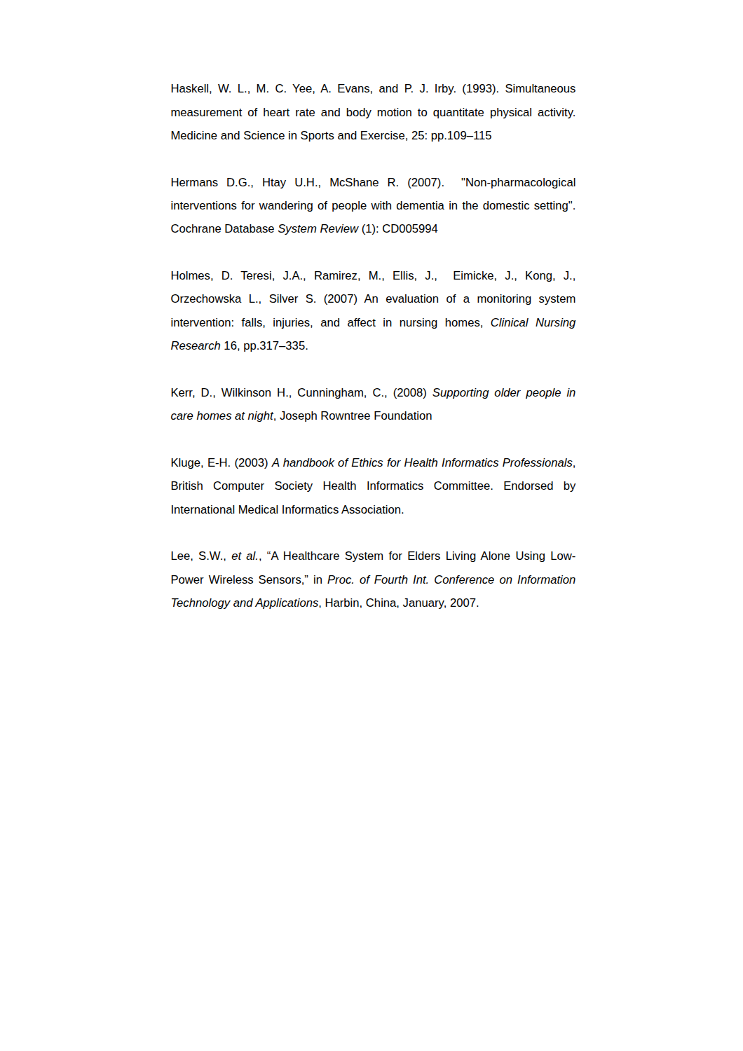Haskell, W. L., M. C. Yee, A. Evans, and P. J. Irby. (1993). Simultaneous measurement of heart rate and body motion to quantitate physical activity. Medicine and Science in Sports and Exercise, 25: pp.109–115
Hermans D.G., Htay U.H., McShane R. (2007). "Non-pharmacological interventions for wandering of people with dementia in the domestic setting". Cochrane Database System Review (1): CD005994
Holmes, D. Teresi, J.A., Ramirez, M., Ellis, J., Eimicke, J., Kong, J., Orzechowska L., Silver S. (2007) An evaluation of a monitoring system intervention: falls, injuries, and affect in nursing homes, Clinical Nursing Research 16, pp.317–335.
Kerr, D., Wilkinson H., Cunningham, C., (2008) Supporting older people in care homes at night, Joseph Rowntree Foundation
Kluge, E-H. (2003) A handbook of Ethics for Health Informatics Professionals, British Computer Society Health Informatics Committee. Endorsed by International Medical Informatics Association.
Lee, S.W., et al., “A Healthcare System for Elders Living Alone Using Low-Power Wireless Sensors,” in Proc. of Fourth Int. Conference on Information Technology and Applications, Harbin, China, January, 2007.